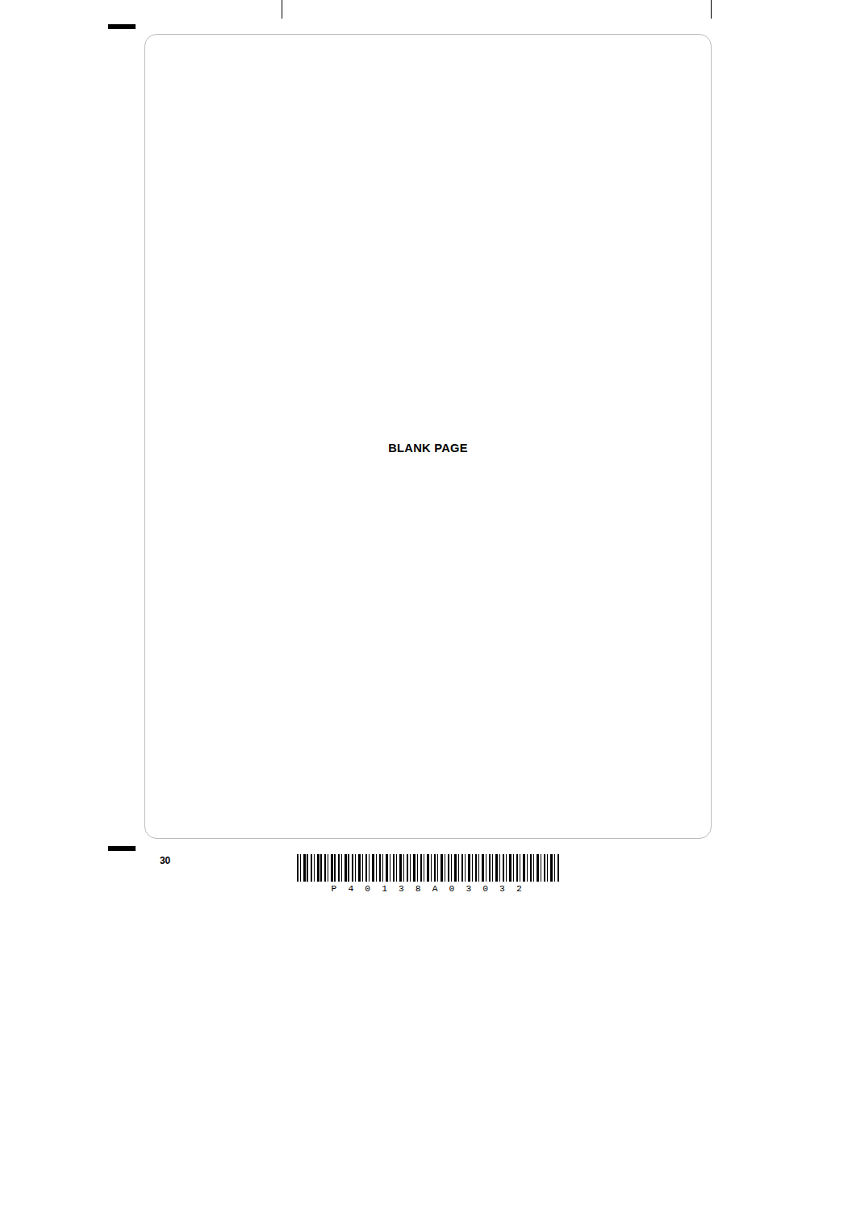BLANK PAGE
30
P 4 0 1 3 8 A 0 3 0 3 2